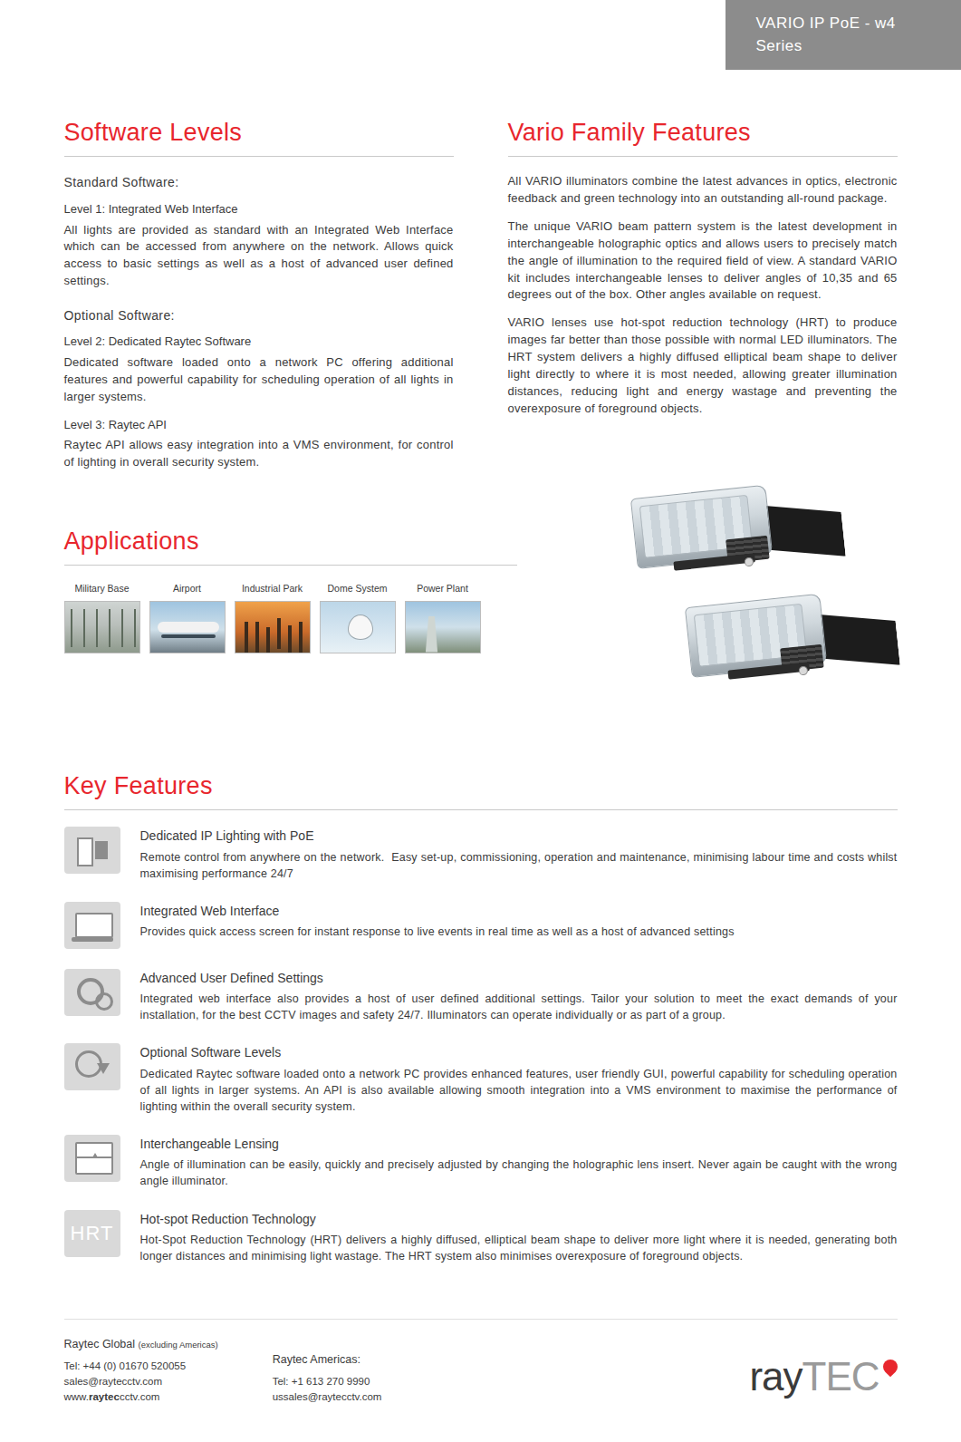VARIO IP PoE - w4 Series
Software Levels
Standard Software:
Level 1: Integrated Web Interface
All lights are provided as standard with an Integrated Web Interface which can be accessed from anywhere on the network. Allows quick access to basic settings as well as a host of advanced user defined settings.
Optional Software:
Level 2: Dedicated Raytec Software
Dedicated software loaded onto a network PC offering additional features and powerful capability for scheduling operation of all lights in larger systems.
Level 3: Raytec API
Raytec API allows easy integration into a VMS environment, for control of lighting in overall security system.
Vario Family Features
All VARIO illuminators combine the latest advances in optics, electronic feedback and green technology into an outstanding all-round package.
The unique VARIO beam pattern system is the latest development in interchangeable holographic optics and allows users to precisely match the angle of illumination to the required field of view. A standard VARIO kit includes interchangeable lenses to deliver angles of 10,35 and 65 degrees out of the box. Other angles available on request.
VARIO lenses use hot-spot reduction technology (HRT) to produce images far better than those possible with normal LED illuminators. The HRT system delivers a highly diffused elliptical beam shape to deliver light directly to where it is most needed, allowing greater illumination distances, reducing light and energy wastage and preventing the overexposure of foreground objects.
Applications
Military Base
Airport
Industrial Park
Dome System
Power Plant
Key Features
Dedicated IP Lighting with PoE
Remote control from anywhere on the network. Easy set-up, commissioning, operation and maintenance, minimising labour time and costs whilst maximising performance 24/7
Integrated Web Interface
Provides quick access screen for instant response to live events in real time as well as a host of advanced settings
Advanced User Defined Settings
Integrated web interface also provides a host of user defined additional settings. Tailor your solution to meet the exact demands of your installation, for the best CCTV images and safety 24/7. Illuminators can operate individually or as part of a group.
Optional Software Levels
Dedicated Raytec software loaded onto a network PC provides enhanced features, user friendly GUI, powerful capability for scheduling operation of all lights in larger systems. An API is also available allowing smooth integration into a VMS environment to maximise the performance of lighting within the overall security system.
Interchangeable Lensing
Angle of illumination can be easily, quickly and precisely adjusted by changing the holographic lens insert. Never again be caught with the wrong angle illuminator.
HRT
Hot-spot Reduction Technology
Hot-Spot Reduction Technology (HRT) delivers a highly diffused, elliptical beam shape to deliver more light where it is needed, generating both longer distances and minimising light wastage. The HRT system also minimises overexposure of foreground objects.
Raytec Global (excluding Americas)
Tel: +44 (0) 01670 520055
sales@raytecctv.com
www.rayteccctv.com
Raytec Americas:
Tel: +1 613 270 9990
ussales@raytecctv.com
ray TEC